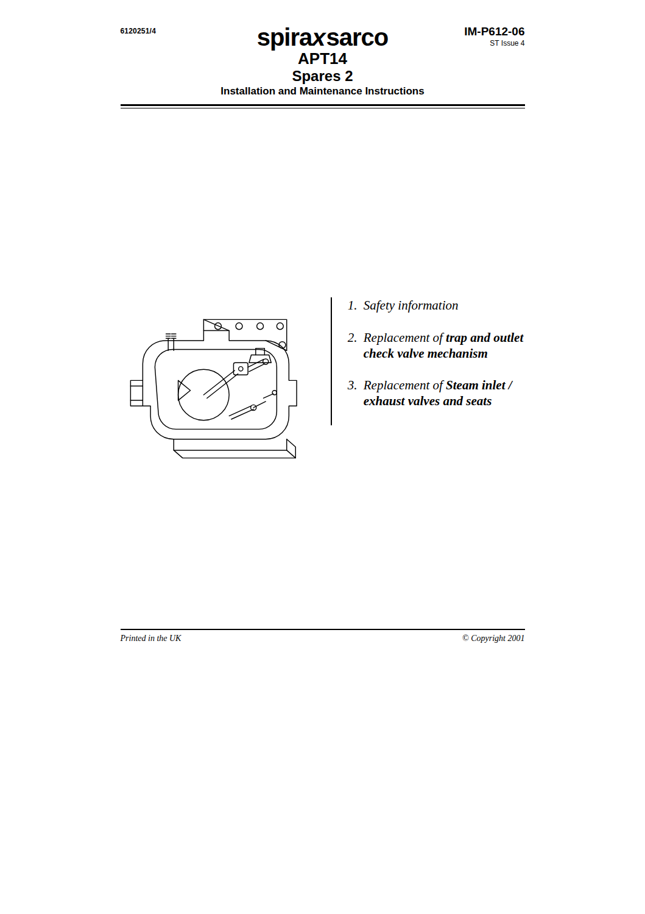6120251/4
IM-P612-06
ST Issue 4
spiraxsarco
APT14
Spares 2
Installation and Maintenance Instructions
1. Safety information
2. Replacement of trap and outlet check valve mechanism
3. Replacement of Steam inlet / exhaust valves and seats
Printed in the UK © Copyright 2001